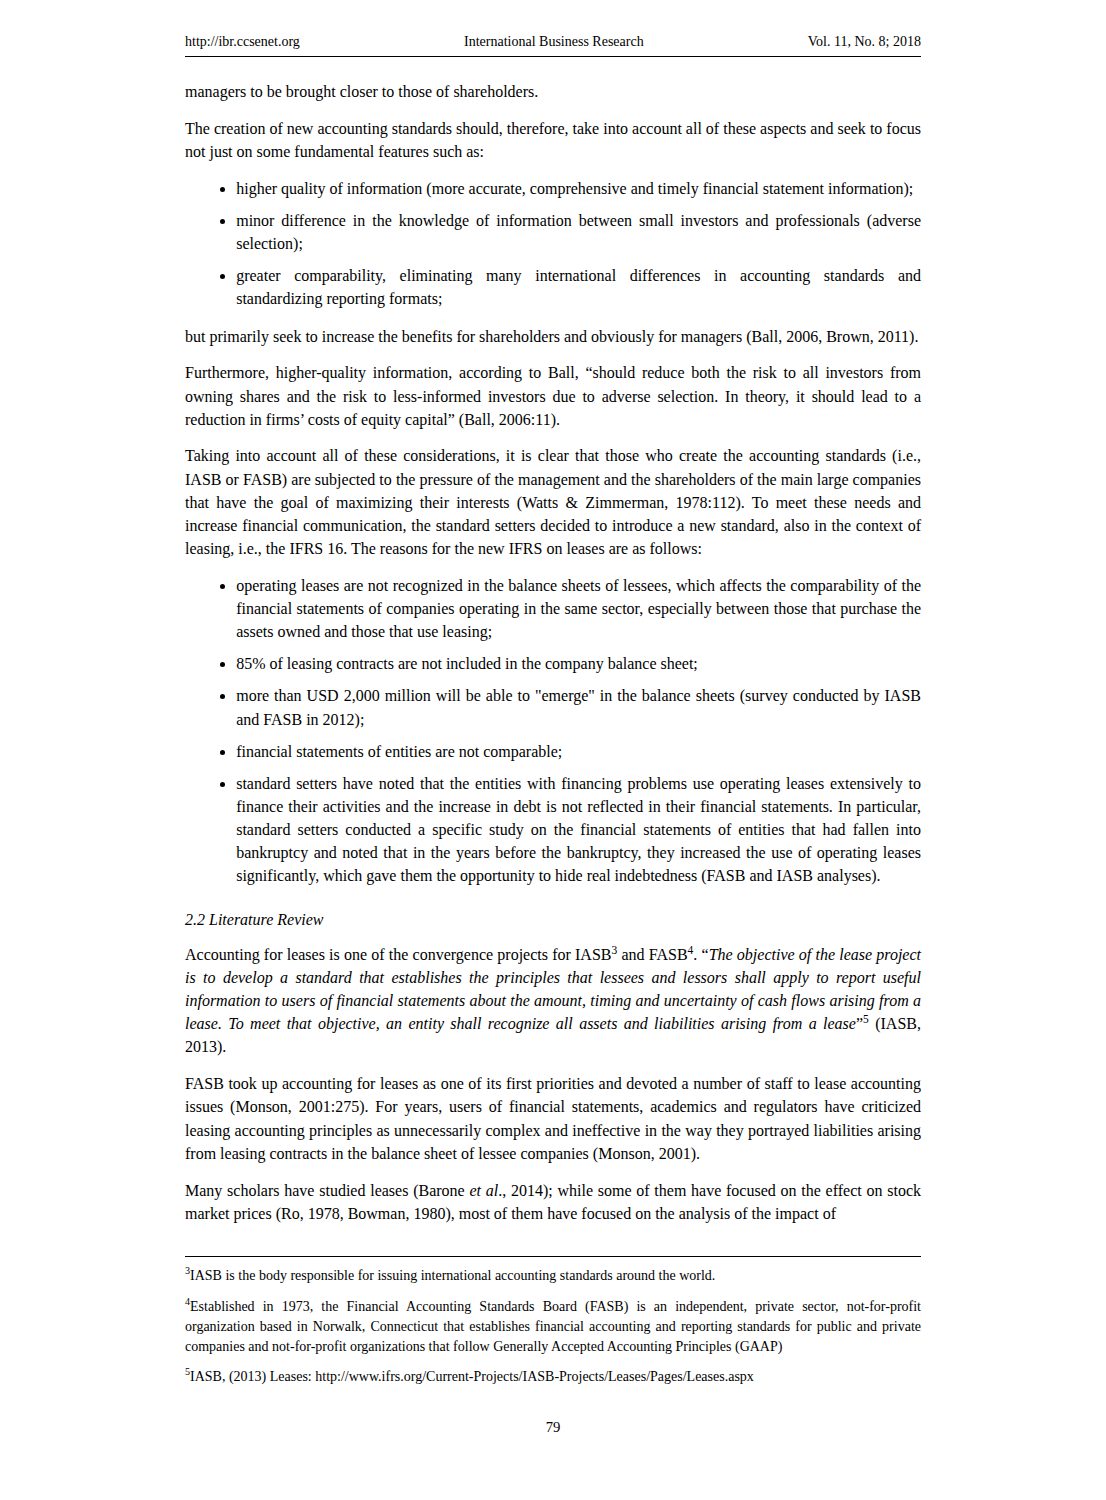http://ibr.ccsenet.org International Business Research Vol. 11, No. 8; 2018
managers to be brought closer to those of shareholders.
The creation of new accounting standards should, therefore, take into account all of these aspects and seek to focus not just on some fundamental features such as:
higher quality of information (more accurate, comprehensive and timely financial statement information);
minor difference in the knowledge of information between small investors and professionals (adverse selection);
greater comparability, eliminating many international differences in accounting standards and standardizing reporting formats;
but primarily seek to increase the benefits for shareholders and obviously for managers (Ball, 2006, Brown, 2011).
Furthermore, higher-quality information, according to Ball, “should reduce both the risk to all investors from owning shares and the risk to less-informed investors due to adverse selection. In theory, it should lead to a reduction in firms’ costs of equity capital” (Ball, 2006:11).
Taking into account all of these considerations, it is clear that those who create the accounting standards (i.e., IASB or FASB) are subjected to the pressure of the management and the shareholders of the main large companies that have the goal of maximizing their interests (Watts & Zimmerman, 1978:112). To meet these needs and increase financial communication, the standard setters decided to introduce a new standard, also in the context of leasing, i.e., the IFRS 16. The reasons for the new IFRS on leases are as follows:
operating leases are not recognized in the balance sheets of lessees, which affects the comparability of the financial statements of companies operating in the same sector, especially between those that purchase the assets owned and those that use leasing;
85% of leasing contracts are not included in the company balance sheet;
more than USD 2,000 million will be able to "emerge" in the balance sheets (survey conducted by IASB and FASB in 2012);
financial statements of entities are not comparable;
standard setters have noted that the entities with financing problems use operating leases extensively to finance their activities and the increase in debt is not reflected in their financial statements. In particular, standard setters conducted a specific study on the financial statements of entities that had fallen into bankruptcy and noted that in the years before the bankruptcy, they increased the use of operating leases significantly, which gave them the opportunity to hide real indebtedness (FASB and IASB analyses).
2.2 Literature Review
Accounting for leases is one of the convergence projects for IASB3 and FASB4. “The objective of the lease project is to develop a standard that establishes the principles that lessees and lessors shall apply to report useful information to users of financial statements about the amount, timing and uncertainty of cash flows arising from a lease. To meet that objective, an entity shall recognize all assets and liabilities arising from a lease”5 (IASB, 2013).
FASB took up accounting for leases as one of its first priorities and devoted a number of staff to lease accounting issues (Monson, 2001:275). For years, users of financial statements, academics and regulators have criticized leasing accounting principles as unnecessarily complex and ineffective in the way they portrayed liabilities arising from leasing contracts in the balance sheet of lessee companies (Monson, 2001).
Many scholars have studied leases (Barone et al., 2014); while some of them have focused on the effect on stock market prices (Ro, 1978, Bowman, 1980), most of them have focused on the analysis of the impact of
3IASB is the body responsible for issuing international accounting standards around the world.
4Established in 1973, the Financial Accounting Standards Board (FASB) is an independent, private sector, not-for-profit organization based in Norwalk, Connecticut that establishes financial accounting and reporting standards for public and private companies and not-for-profit organizations that follow Generally Accepted Accounting Principles (GAAP)
5IASB, (2013) Leases: http://www.ifrs.org/Current-Projects/IASB-Projects/Leases/Pages/Leases.aspx
79